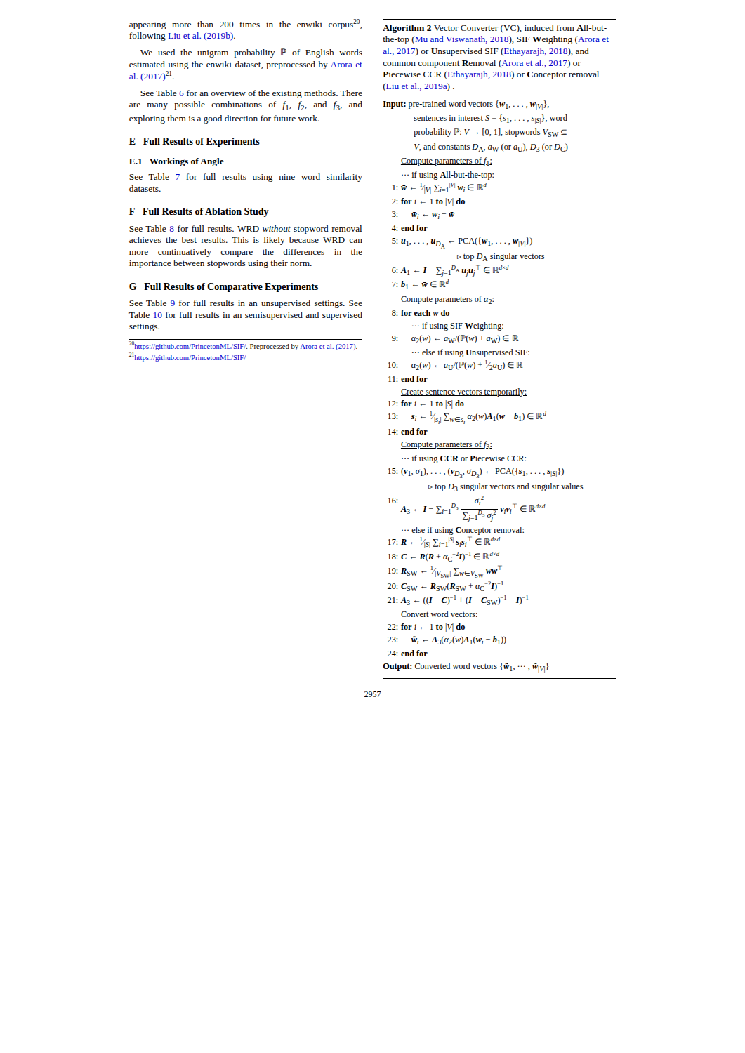appearing more than 200 times in the enwiki corpus20, following Liu et al. (2019b).
We used the unigram probability ℙ of English words estimated using the enwiki dataset, preprocessed by Arora et al. (2017)21.
See Table 6 for an overview of the existing methods. There are many possible combinations of f1, f2, and f3, and exploring them is a good direction for future work.
E Full Results of Experiments
E.1 Workings of Angle
See Table 7 for full results using nine word similarity datasets.
F Full Results of Ablation Study
See Table 8 for full results. WRD without stopword removal achieves the best results. This is likely because WRD can more continuatively compare the differences in the importance between stopwords using their norm.
G Full Results of Comparative Experiments
See Table 9 for full results in an unsupervised settings. See Table 10 for full results in an semisupervised and supervised settings.
20https://github.com/PrincetonML/SIF/. Preprocessed by Arora et al. (2017).
21https://github.com/PrincetonML/SIF/
Algorithm 2 Vector Converter (VC), induced from All-but-the-top (Mu and Viswanath, 2018), SIF Weighting (Arora et al., 2017) or Unsupervised SIF (Ethayarajh, 2018), and common component Removal (Arora et al., 2017) or Piecewise CCR (Ethayarajh, 2018) or Conceptor removal (Liu et al., 2019a) .
Input: pre-trained word vectors {w1, . . . , w|V|}, sentences in interest S = {s1, . . . , s|S|}, word probability ℙ: V → [0, 1], stopwords VSW ⊆ V, and constants DA, aW (or aU), D3 (or DC)
Compute parameters of f1:
··· if using All-but-the-top:
w̄ ← 1⁄|V| ∑i=1|V| wi ∈ ℝd
for i ← 1 to |V| do
w̄i ← wi − w̄
end for
u1, . . . , uDA ← PCA({w̄1, . . . , w̄|V|})
top DA singular vectors
A1 ← I − ∑j=1DA ujuj⊤ ∈ ℝd×d
b1 ← w̄ ∈ ℝd
Compute parameters of α2:
for each w do
··· if using SIF Weighting:
α2(w) ← aW/(ℙ(w) + aW) ∈ ℝ
··· else if using Unsupervised SIF:
α2(w) ← aU/(ℙ(w) + 1⁄2aU) ∈ ℝ
end for
Create sentence vectors temporarily:
for i ← 1 to |S| do
si ← 1⁄|si| ∑w∈si α2(w)A1(w − b1) ∈ ℝd
end for
Compute parameters of f3:
··· if using CCR or Piecewise CCR:
(v1, σ1), . . . , (vD3, σD3) ← PCA({s1, . . . , s|S|})
top D3 singular vectors and singular values
A3 ← I − ∑i=1D3 σi2∑j=1D3 σj2 vivi⊤ ∈ ℝd×d
··· else if using Conceptor removal:
R ← 1⁄|S| ∑i=1|S| sisi⊤ ∈ ℝd×d
C ← R(R + αC−2I)−1 ∈ ℝd×d
RSW ← 1⁄|VSW| ∑w∈VSW ww⊤
CSW ← RSW(RSW + αC−2I)−1
A3 ← ((I − C)−1 + (I − CSW)−1 − I)−1
Convert word vectors:
for i ← 1 to |V| do
w̃i ← A3(α2(w)A1(wi − b1))
end for
Output: Converted word vectors {w̃1, ··· , w̃|V|}
2957